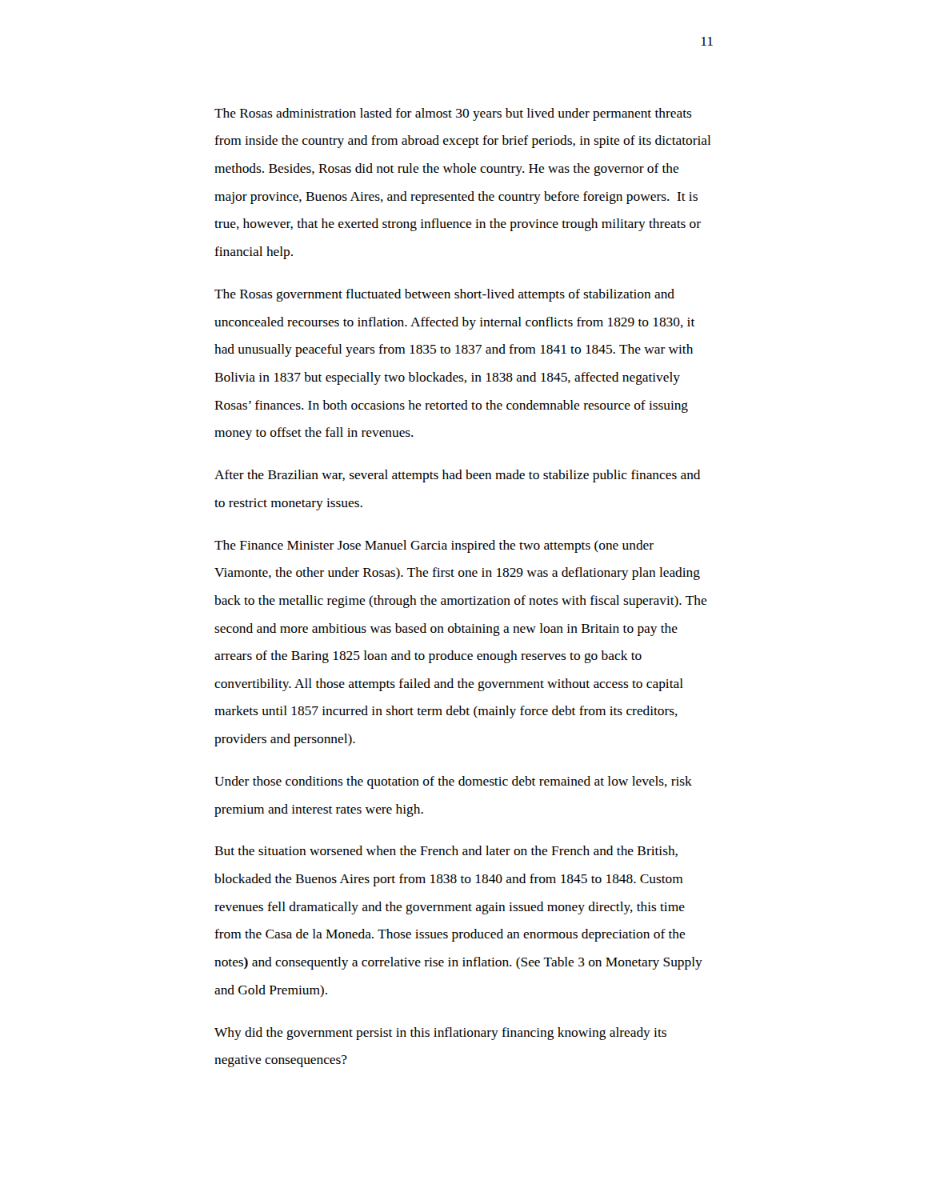11
The Rosas administration lasted for almost 30 years but lived under permanent threats from inside the country and from abroad except for brief periods, in spite of its dictatorial methods. Besides, Rosas did not rule the whole country. He was the governor of the major province, Buenos Aires, and represented the country before foreign powers. It is true, however, that he exerted strong influence in the province trough military threats or financial help.
The Rosas government fluctuated between short-lived attempts of stabilization and unconcealed recourses to inflation. Affected by internal conflicts from 1829 to 1830, it had unusually peaceful years from 1835 to 1837 and from 1841 to 1845. The war with Bolivia in 1837 but especially two blockades, in 1838 and 1845, affected negatively Rosas’ finances. In both occasions he retorted to the condemnable resource of issuing money to offset the fall in revenues.
After the Brazilian war, several attempts had been made to stabilize public finances and to restrict monetary issues.
The Finance Minister Jose Manuel Garcia inspired the two attempts (one under Viamonte, the other under Rosas). The first one in 1829 was a deflationary plan leading back to the metallic regime (through the amortization of notes with fiscal superavit). The second and more ambitious was based on obtaining a new loan in Britain to pay the arrears of the Baring 1825 loan and to produce enough reserves to go back to convertibility. All those attempts failed and the government without access to capital markets until 1857 incurred in short term debt (mainly force debt from its creditors, providers and personnel).
Under those conditions the quotation of the domestic debt remained at low levels, risk premium and interest rates were high.
But the situation worsened when the French and later on the French and the British, blockaded the Buenos Aires port from 1838 to 1840 and from 1845 to 1848. Custom revenues fell dramatically and the government again issued money directly, this time from the Casa de la Moneda. Those issues produced an enormous depreciation of the notes) and consequently a correlative rise in inflation. (See Table 3 on Monetary Supply and Gold Premium).
Why did the government persist in this inflationary financing knowing already its negative consequences?